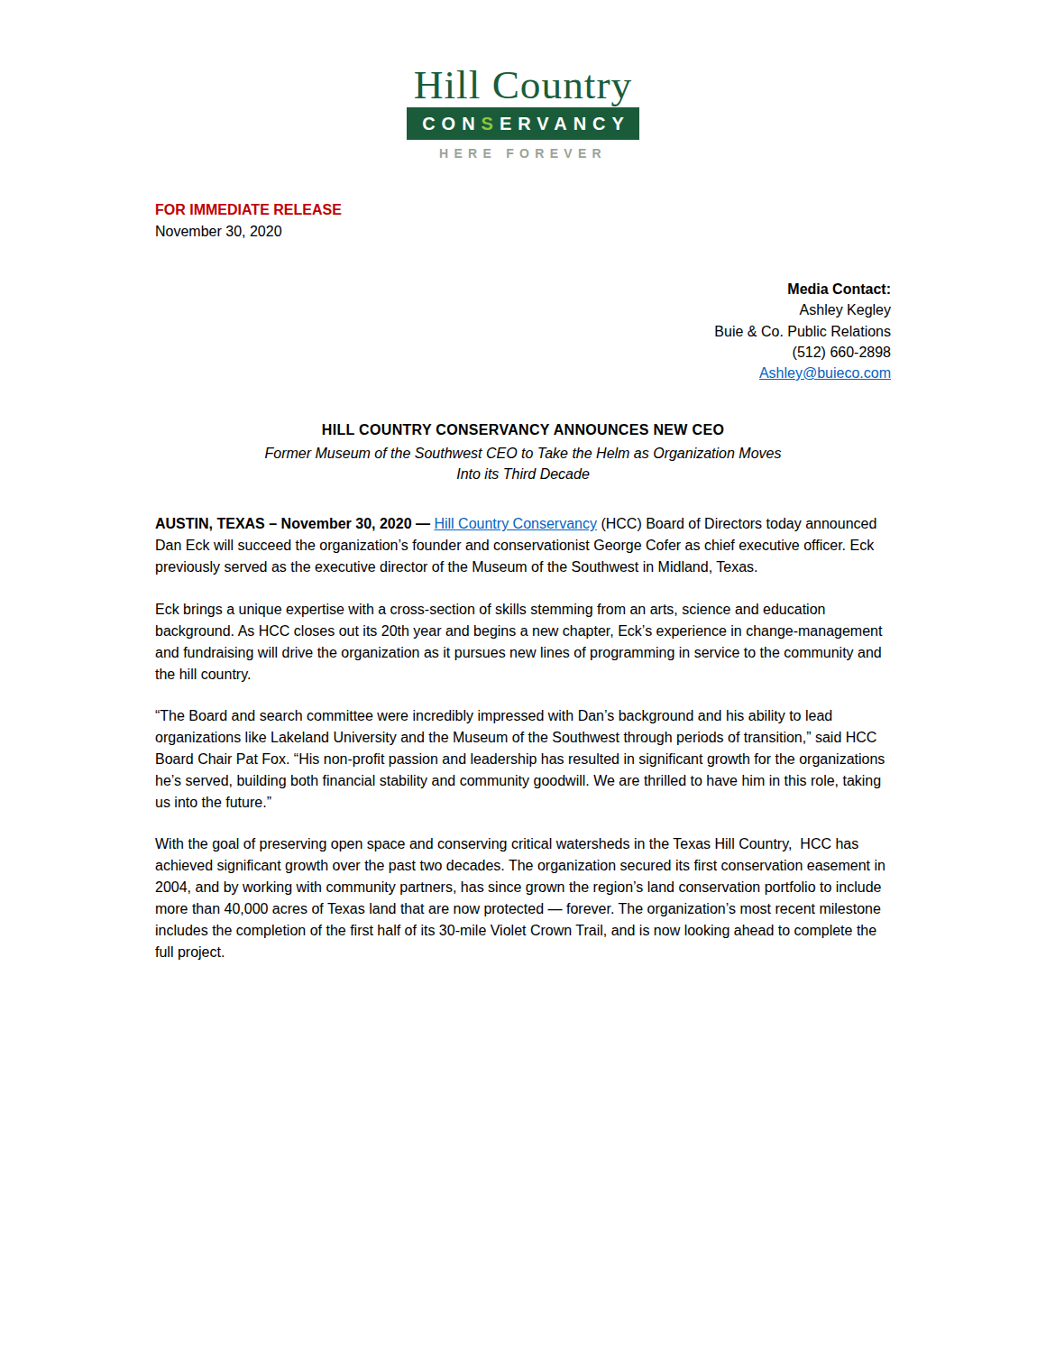Hill Country
CONSERVANCY
HERE FOREVER
FOR IMMEDIATE RELEASE
November 30, 2020
Media Contact:
Ashley Kegley
Buie & Co. Public Relations
(512) 660-2898
Ashley@buieco.com
HILL COUNTRY CONSERVANCY ANNOUNCES NEW CEO
Former Museum of the Southwest CEO to Take the Helm as Organization Moves
Into its Third Decade
AUSTIN, TEXAS – November 30, 2020 — Hill Country Conservancy (HCC) Board of Directors today announced Dan Eck will succeed the organization’s founder and conservationist George Cofer as chief executive officer. Eck previously served as the executive director of the Museum of the Southwest in Midland, Texas.
Eck brings a unique expertise with a cross-section of skills stemming from an arts, science and education background. As HCC closes out its 20th year and begins a new chapter, Eck’s experience in change-management and fundraising will drive the organization as it pursues new lines of programming in service to the community and the hill country.
“The Board and search committee were incredibly impressed with Dan’s background and his ability to lead organizations like Lakeland University and the Museum of the Southwest through periods of transition,” said HCC Board Chair Pat Fox. “His non-profit passion and leadership has resulted in significant growth for the organizations he’s served, building both financial stability and community goodwill. We are thrilled to have him in this role, taking us into the future.”
With the goal of preserving open space and conserving critical watersheds in the Texas Hill Country, HCC has achieved significant growth over the past two decades. The organization secured its first conservation easement in 2004, and by working with community partners, has since grown the region’s land conservation portfolio to include more than 40,000 acres of Texas land that are now protected — forever. The organization’s most recent milestone includes the completion of the first half of its 30-mile Violet Crown Trail, and is now looking ahead to complete the full project.